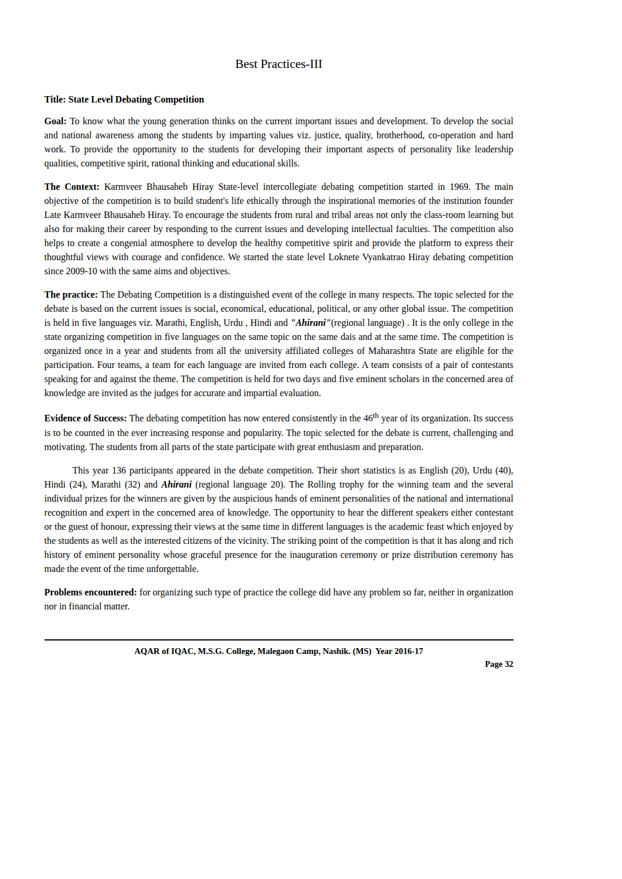Best Practices-III
Title: State Level Debating Competition
Goal: To know what the young generation thinks on the current important issues and development. To develop the social and national awareness among the students by imparting values viz. justice, quality, brotherhood, co-operation and hard work. To provide the opportunity to the students for developing their important aspects of personality like leadership qualities, competitive spirit, rational thinking and educational skills.
The Context: Karmveer Bhausaheb Hiray State-level intercollegiate debating competition started in 1969. The main objective of the competition is to build student's life ethically through the inspirational memories of the institution founder Late Karmveer Bhausaheb Hiray. To encourage the students from rural and tribal areas not only the class-room learning but also for making their career by responding to the current issues and developing intellectual faculties. The competition also helps to create a congenial atmosphere to develop the healthy competitive spirit and provide the platform to express their thoughtful views with courage and confidence. We started the state level Loknete Vyankatrao Hiray debating competition since 2009-10 with the same aims and objectives.
The practice: The Debating Competition is a distinguished event of the college in many respects. The topic selected for the debate is based on the current issues is social, economical, educational, political, or any other global issue. The competition is held in five languages viz. Marathi, English, Urdu , Hindi and "Ahirani"(regional language) . It is the only college in the state organizing competition in five languages on the same topic on the same dais and at the same time. The competition is organized once in a year and students from all the university affiliated colleges of Maharashtra State are eligible for the participation. Four teams, a team for each language are invited from each college. A team consists of a pair of contestants speaking for and against the theme. The competition is held for two days and five eminent scholars in the concerned area of knowledge are invited as the judges for accurate and impartial evaluation.
Evidence of Success: The debating competition has now entered consistently in the 46th year of its organization. Its success is to be counted in the ever increasing response and popularity. The topic selected for the debate is current, challenging and motivating. The students from all parts of the state participate with great enthusiasm and preparation.
This year 136 participants appeared in the debate competition. Their short statistics is as English (20), Urdu (40), Hindi (24), Marathi (32) and Ahirani (regional language 20). The Rolling trophy for the winning team and the several individual prizes for the winners are given by the auspicious hands of eminent personalities of the national and international recognition and expert in the concerned area of knowledge. The opportunity to hear the different speakers either contestant or the guest of honour, expressing their views at the same time in different languages is the academic feast which enjoyed by the students as well as the interested citizens of the vicinity. The striking point of the competition is that it has along and rich history of eminent personality whose graceful presence for the inauguration ceremony or prize distribution ceremony has made the event of the time unforgettable.
Problems encountered: for organizing such type of practice the college did have any problem so far, neither in organization nor in financial matter.
AQAR of IQAC, M.S.G. College, Malegaon Camp, Nashik. (MS) Year 2016-17
Page 32